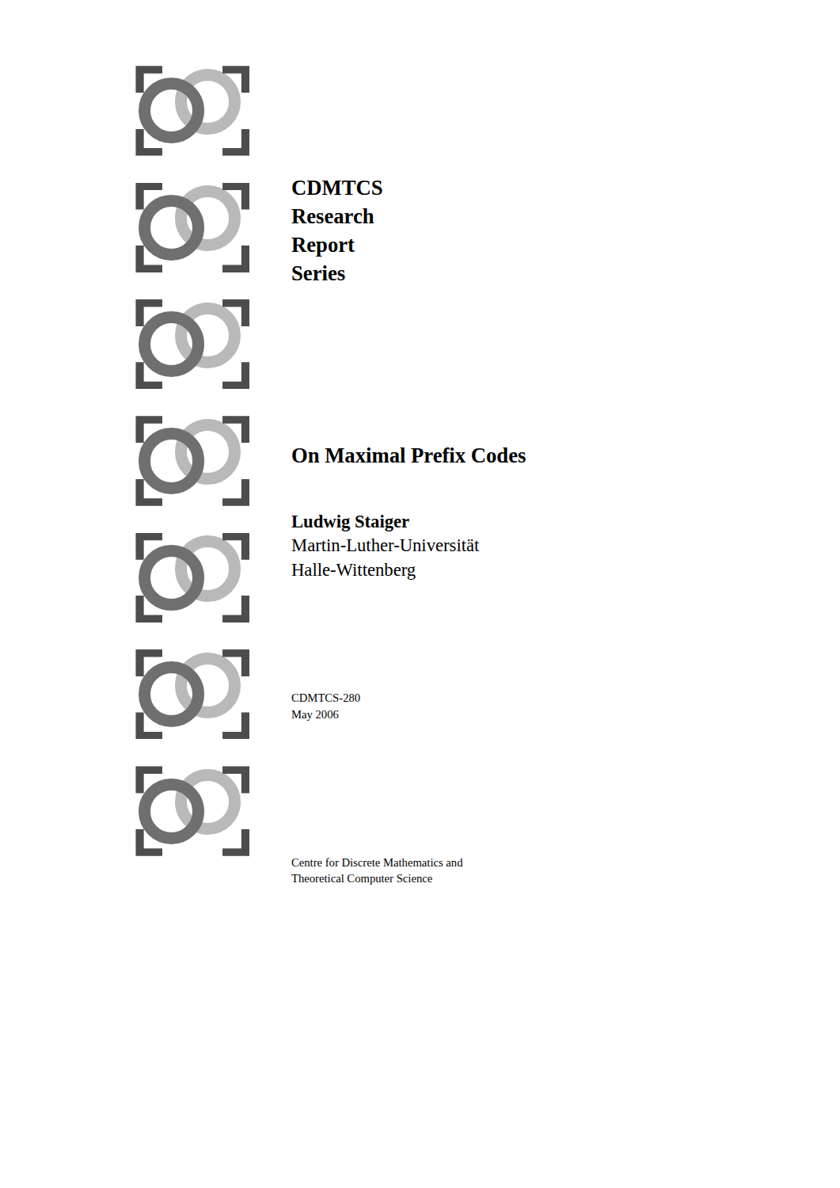CDMTCS
Research
Report
Series
On Maximal Prefix Codes
Ludwig Staiger
Martin-Luther-Universität
Halle-Wittenberg
CDMTCS-280
May 2006
Centre for Discrete Mathematics and
Theoretical Computer Science